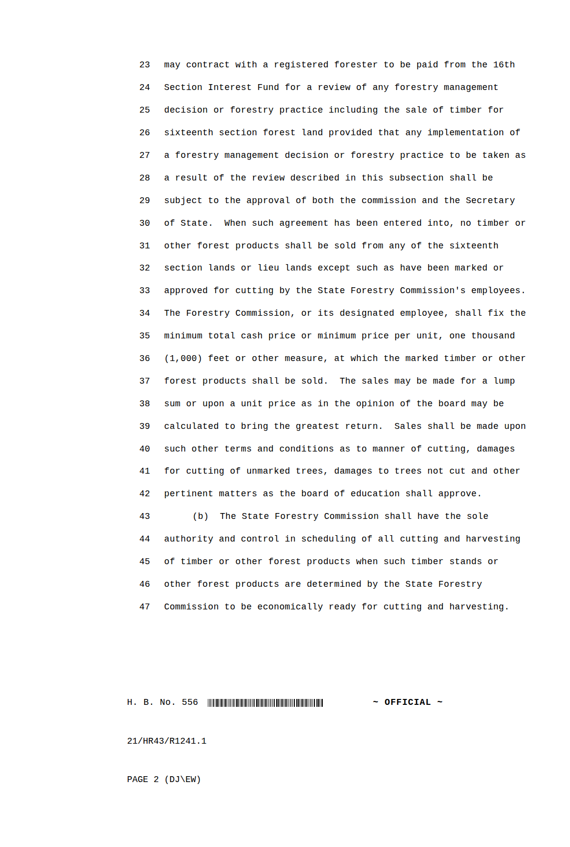23 may contract with a registered forester to be paid from the 16th
24 Section Interest Fund for a review of any forestry management
25 decision or forestry practice including the sale of timber for
26 sixteenth section forest land provided that any implementation of
27 a forestry management decision or forestry practice to be taken as
28 a result of the review described in this subsection shall be
29 subject to the approval of both the commission and the Secretary
30 of State. When such agreement has been entered into, no timber or
31 other forest products shall be sold from any of the sixteenth
32 section lands or lieu lands except such as have been marked or
33 approved for cutting by the State Forestry Commission's employees.
34 The Forestry Commission, or its designated employee, shall fix the
35 minimum total cash price or minimum price per unit, one thousand
36(1,000) feet or other measure, at which the marked timber or other
37 forest products shall be sold. The sales may be made for a lump
38 sum or upon a unit price as in the opinion of the board may be
39 calculated to bring the greatest return. Sales shall be made upon
40 such other terms and conditions as to manner of cutting, damages
41 for cutting of unmarked trees, damages to trees not cut and other
42 pertinent matters as the board of education shall approve.
43 (b) The State Forestry Commission shall have the sole
44 authority and control in scheduling of all cutting and harvesting
45 of timber or other forest products when such timber stands or
46 other forest products are determined by the State Forestry
47 Commission to be economically ready for cutting and harvesting.
H. B. No. 556 ~ OFFICIAL ~
21/HR43/R1241.1
PAGE 2 (DJ\EW)